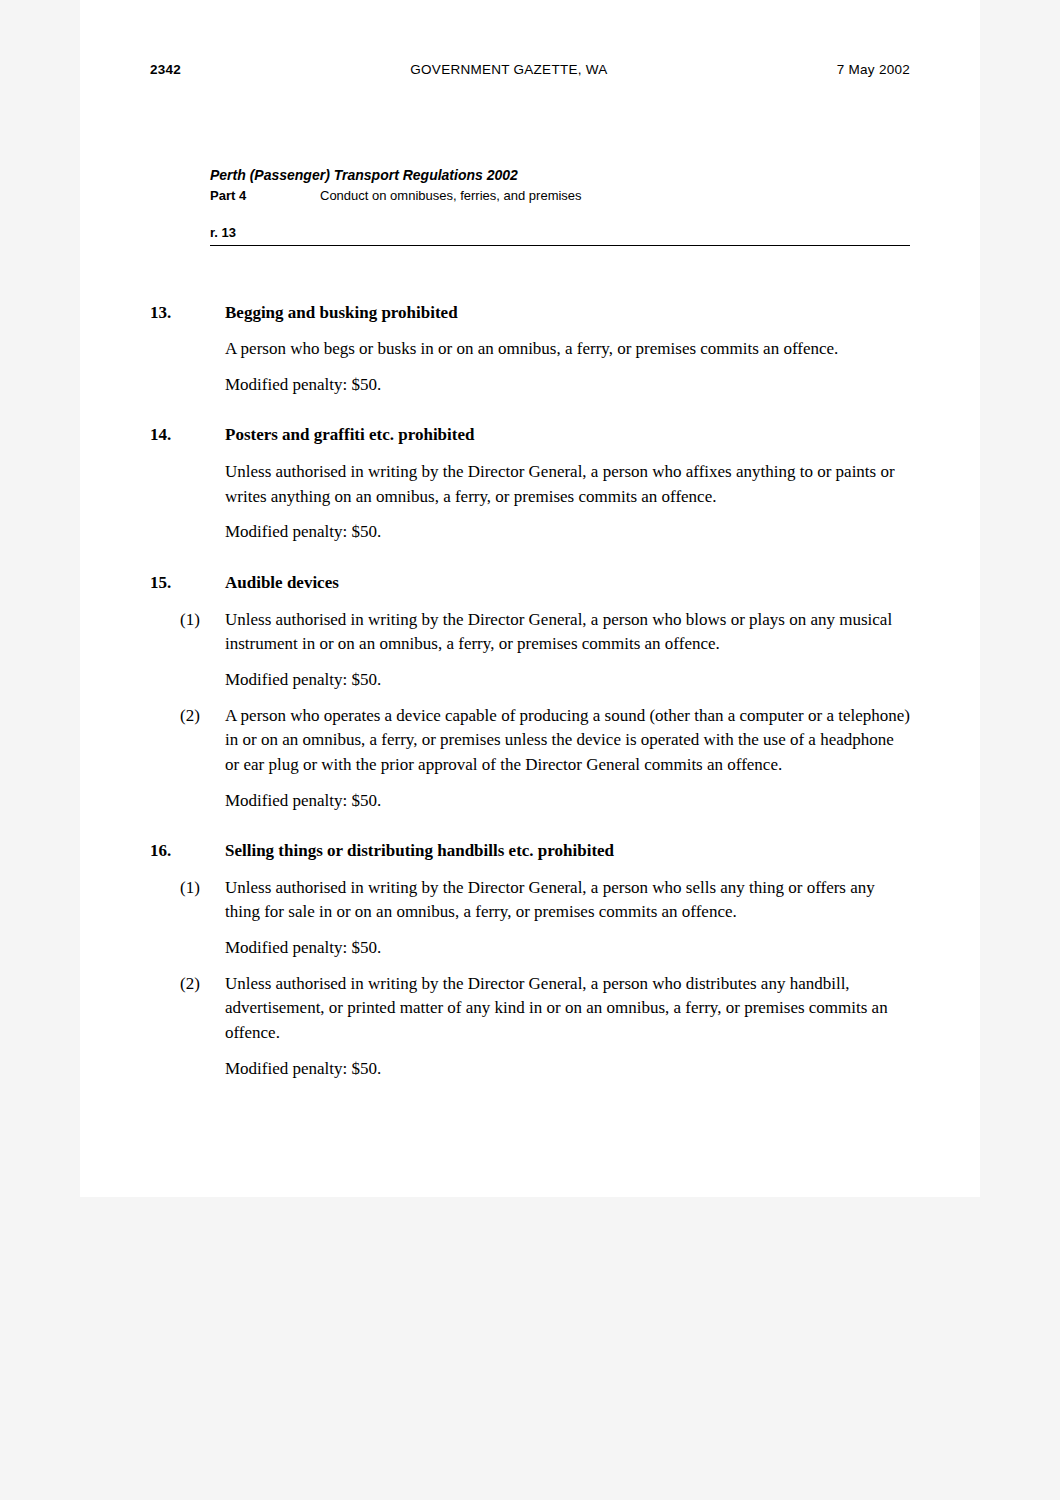2342 GOVERNMENT GAZETTE, WA 7 May 2002
Perth (Passenger) Transport Regulations 2002
Part 4 Conduct on omnibuses, ferries, and premises
r. 13
13. Begging and busking prohibited
A person who begs or busks in or on an omnibus, a ferry, or premises commits an offence.
Modified penalty: $50.
14. Posters and graffiti etc. prohibited
Unless authorised in writing by the Director General, a person who affixes anything to or paints or writes anything on an omnibus, a ferry, or premises commits an offence.
Modified penalty: $50.
15. Audible devices
(1)
Unless authorised in writing by the Director General, a person who blows or plays on any musical instrument in or on an omnibus, a ferry, or premises commits an offence.
Modified penalty: $50.
(2)
A person who operates a device capable of producing a sound (other than a computer or a telephone) in or on an omnibus, a ferry, or premises unless the device is operated with the use of a headphone or ear plug or with the prior approval of the Director General commits an offence.
Modified penalty: $50.
16. Selling things or distributing handbills etc. prohibited
(1)
Unless authorised in writing by the Director General, a person who sells any thing or offers any thing for sale in or on an omnibus, a ferry, or premises commits an offence.
Modified penalty: $50.
(2)
Unless authorised in writing by the Director General, a person who distributes any handbill, advertisement, or printed matter of any kind in or on an omnibus, a ferry, or premises commits an offence.
Modified penalty: $50.